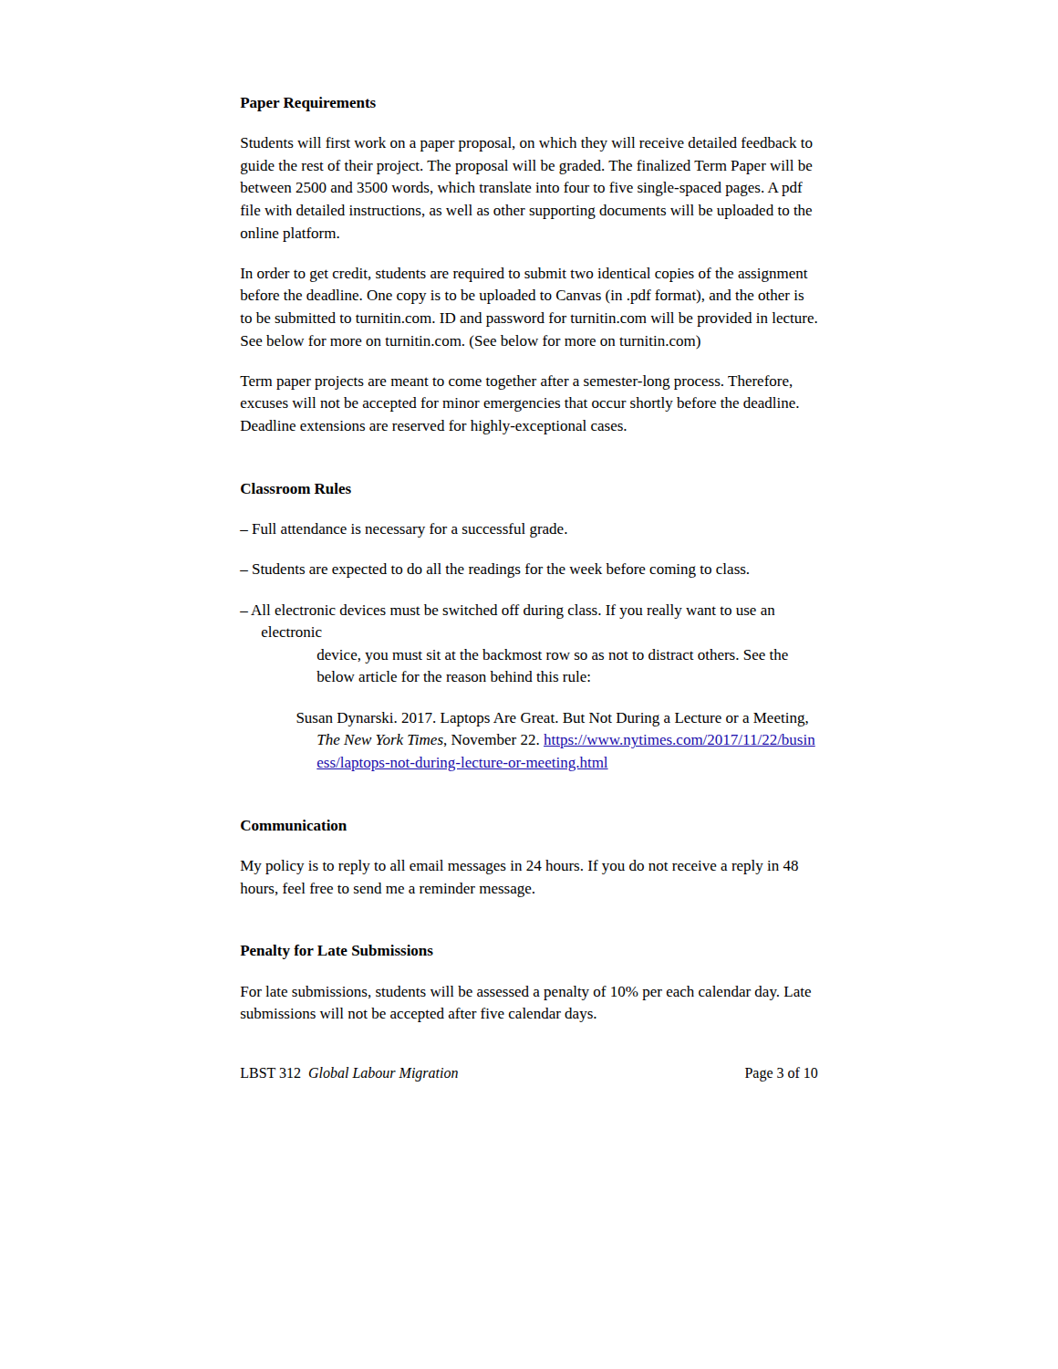Paper Requirements
Students will first work on a paper proposal, on which they will receive detailed feedback to guide the rest of their project. The proposal will be graded. The finalized Term Paper will be between 2500 and 3500 words, which translate into four to five single-spaced pages. A pdf file with detailed instructions, as well as other supporting documents will be uploaded to the online platform.
In order to get credit, students are required to submit two identical copies of the assignment before the deadline. One copy is to be uploaded to Canvas (in .pdf format), and the other is to be submitted to turnitin.com. ID and password for turnitin.com will be provided in lecture. See below for more on turnitin.com. (See below for more on turnitin.com)
Term paper projects are meant to come together after a semester-long process. Therefore, excuses will not be accepted for minor emergencies that occur shortly before the deadline. Deadline extensions are reserved for highly-exceptional cases.
Classroom Rules
– Full attendance is necessary for a successful grade.
– Students are expected to do all the readings for the week before coming to class.
– All electronic devices must be switched off during class. If you really want to use an electronic device, you must sit at the backmost row so as not to distract others. See the below article for the reason behind this rule:
Susan Dynarski. 2017. Laptops Are Great. But Not During a Lecture or a Meeting, The New York Times, November 22. https://www.nytimes.com/2017/11/22/business/laptops-not-during-lecture-or-meeting.html
Communication
My policy is to reply to all email messages in 24 hours. If you do not receive a reply in 48 hours, feel free to send me a reminder message.
Penalty for Late Submissions
For late submissions, students will be assessed a penalty of 10% per each calendar day. Late submissions will not be accepted after five calendar days.
LBST 312 Global Labour Migration
Page 3 of 10